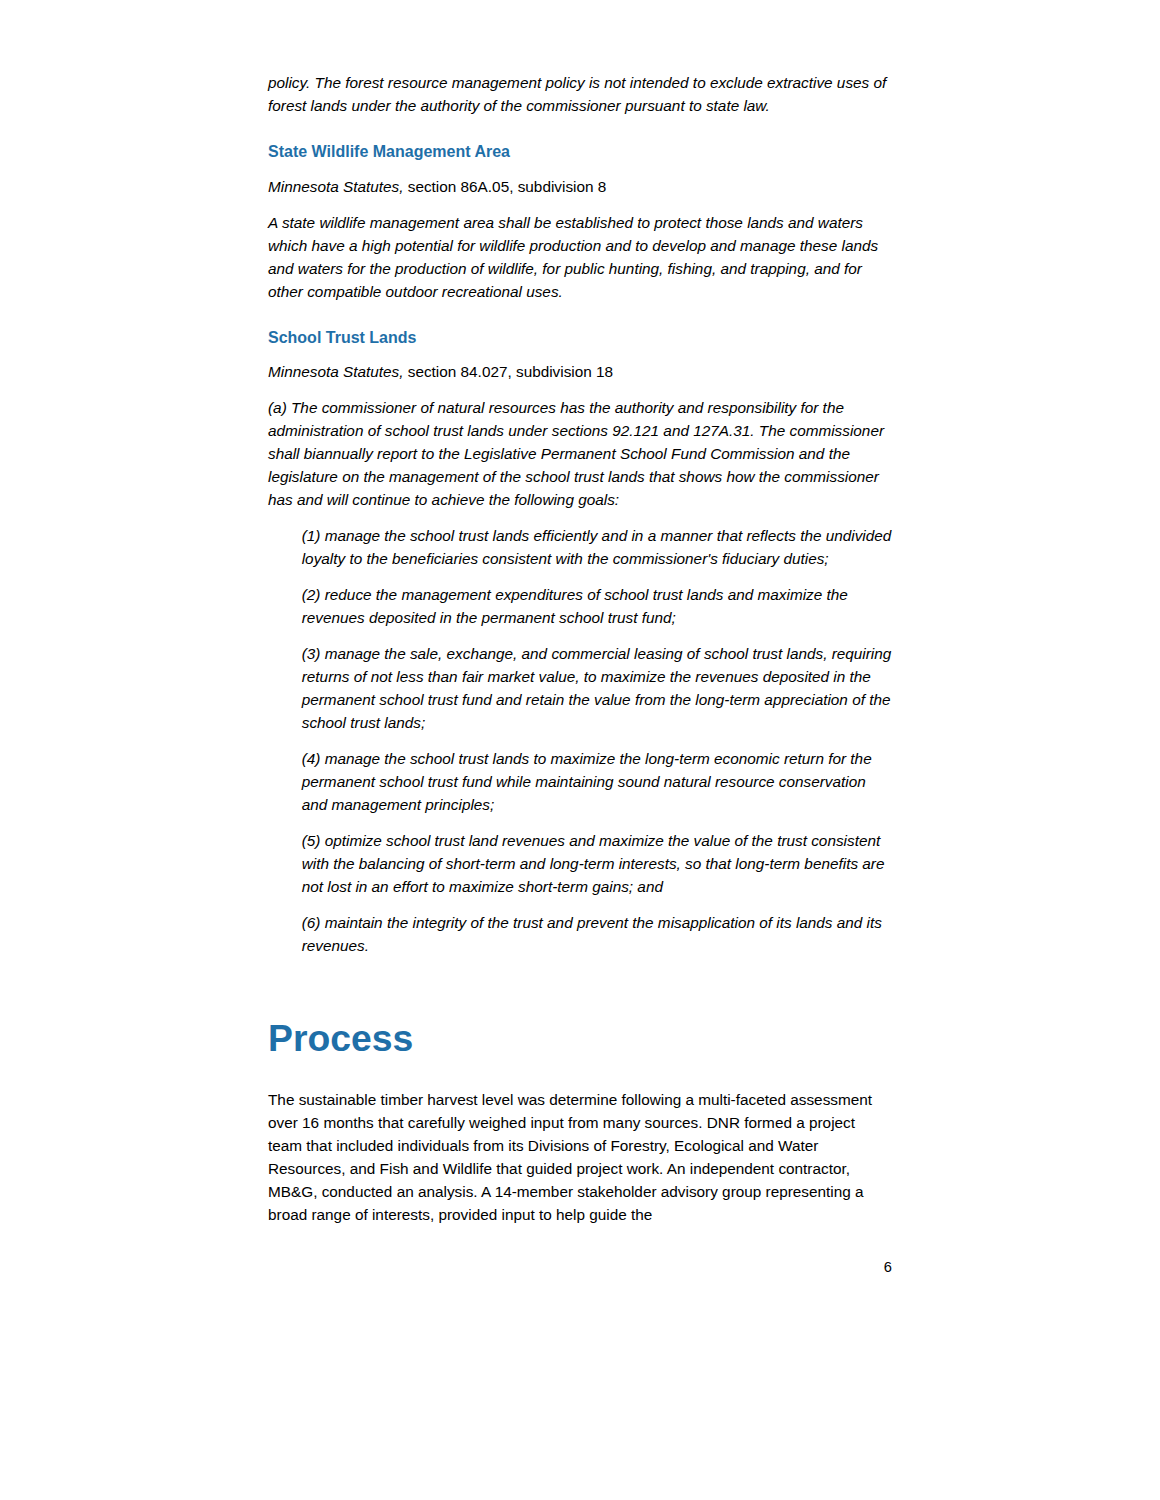policy. The forest resource management policy is not intended to exclude extractive uses of forest lands under the authority of the commissioner pursuant to state law.
State Wildlife Management Area
Minnesota Statutes, section 86A.05, subdivision 8
A state wildlife management area shall be established to protect those lands and waters which have a high potential for wildlife production and to develop and manage these lands and waters for the production of wildlife, for public hunting, fishing, and trapping, and for other compatible outdoor recreational uses.
School Trust Lands
Minnesota Statutes, section 84.027, subdivision 18
(a) The commissioner of natural resources has the authority and responsibility for the administration of school trust lands under sections 92.121 and 127A.31. The commissioner shall biannually report to the Legislative Permanent School Fund Commission and the legislature on the management of the school trust lands that shows how the commissioner has and will continue to achieve the following goals:
(1) manage the school trust lands efficiently and in a manner that reflects the undivided loyalty to the beneficiaries consistent with the commissioner's fiduciary duties;
(2) reduce the management expenditures of school trust lands and maximize the revenues deposited in the permanent school trust fund;
(3) manage the sale, exchange, and commercial leasing of school trust lands, requiring returns of not less than fair market value, to maximize the revenues deposited in the permanent school trust fund and retain the value from the long-term appreciation of the school trust lands;
(4) manage the school trust lands to maximize the long-term economic return for the permanent school trust fund while maintaining sound natural resource conservation and management principles;
(5) optimize school trust land revenues and maximize the value of the trust consistent with the balancing of short-term and long-term interests, so that long-term benefits are not lost in an effort to maximize short-term gains; and
(6) maintain the integrity of the trust and prevent the misapplication of its lands and its revenues.
Process
The sustainable timber harvest level was determine following a multi-faceted assessment over 16 months that carefully weighed input from many sources. DNR formed a project team that included individuals from its Divisions of Forestry, Ecological and Water Resources, and Fish and Wildlife that guided project work. An independent contractor, MB&G, conducted an analysis. A 14-member stakeholder advisory group representing a broad range of interests, provided input to help guide the
6